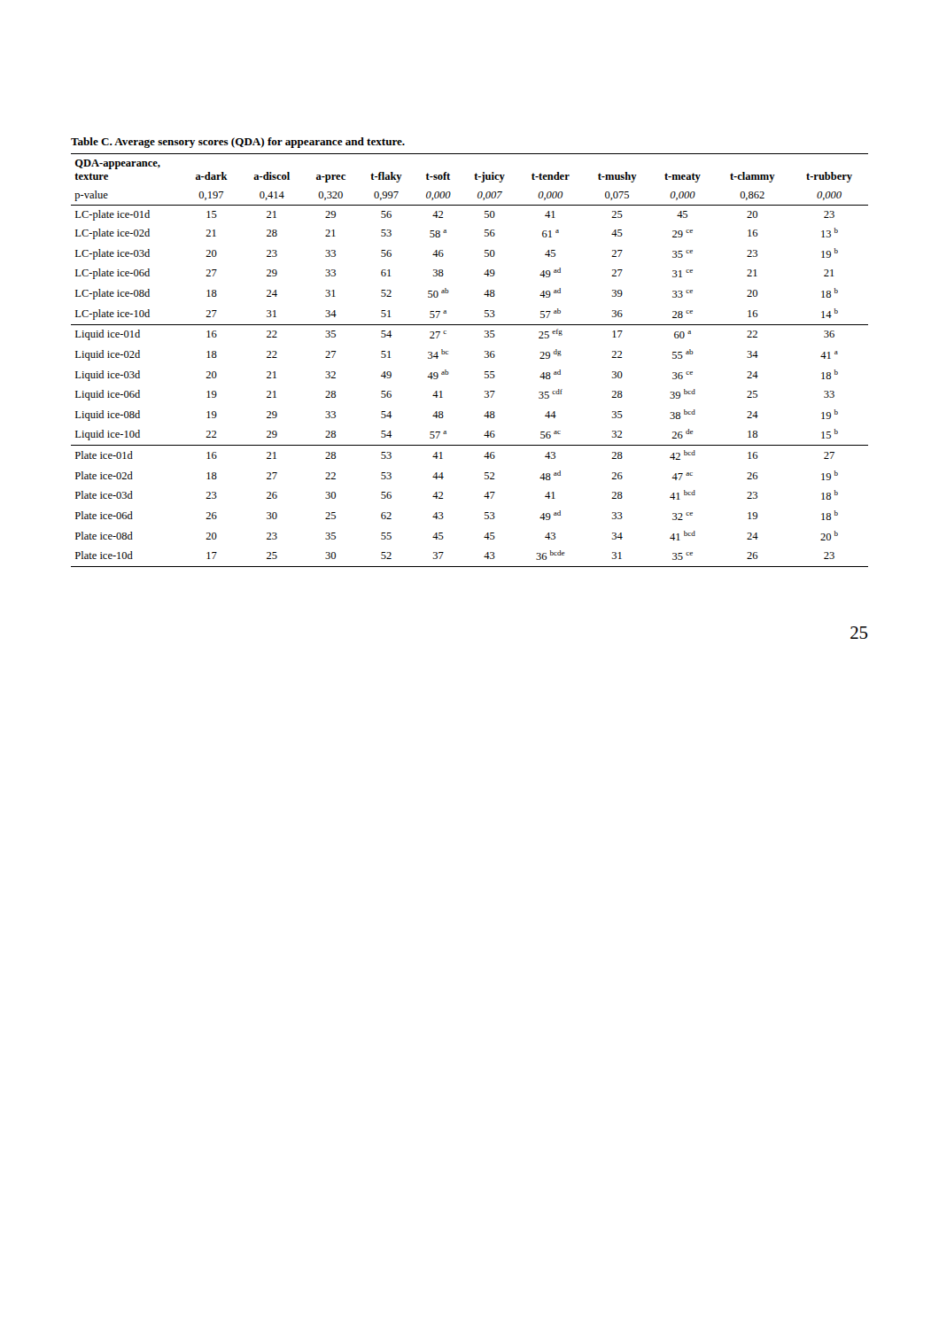Table C. Average sensory scores (QDA) for appearance and texture.
| QDA-appearance, texture | a-dark | a-discol | a-prec | t-flaky | t-soft | t-juicy | t-tender | t-mushy | t-meaty | t-clammy | t-rubbery |
| --- | --- | --- | --- | --- | --- | --- | --- | --- | --- | --- | --- |
| p-value | 0,197 | 0,414 | 0,320 | 0,997 | 0,000 | 0,007 | 0,000 | 0,075 | 0,000 | 0,862 | 0,000 |
| LC-plate ice-01d | 15 | 21 | 29 | 56 | 42 | 50 | 41 | 25 | 45 | 20 | 23 |
| LC-plate ice-02d | 21 | 28 | 21 | 53 | 58 a | 56 | 61 a | 45 | 29 ce | 16 | 13 b |
| LC-plate ice-03d | 20 | 23 | 33 | 56 | 46 | 50 | 45 | 27 | 35 ce | 23 | 19 b |
| LC-plate ice-06d | 27 | 29 | 33 | 61 | 38 | 49 | 49 ad | 27 | 31 ce | 21 | 21 |
| LC-plate ice-08d | 18 | 24 | 31 | 52 | 50 ab | 48 | 49 ad | 39 | 33 ce | 20 | 18 b |
| LC-plate ice-10d | 27 | 31 | 34 | 51 | 57 a | 53 | 57 ab | 36 | 28 ce | 16 | 14 b |
| Liquid ice-01d | 16 | 22 | 35 | 54 | 27 c | 35 | 25 efg | 17 | 60 a | 22 | 36 |
| Liquid ice-02d | 18 | 22 | 27 | 51 | 34 bc | 36 | 29 dg | 22 | 55 ab | 34 | 41 a |
| Liquid ice-03d | 20 | 21 | 32 | 49 | 49 ab | 55 | 48 ad | 30 | 36 ce | 24 | 18 b |
| Liquid ice-06d | 19 | 21 | 28 | 56 | 41 | 37 | 35 cdf | 28 | 39 bcd | 25 | 33 |
| Liquid ice-08d | 19 | 29 | 33 | 54 | 48 | 48 | 44 | 35 | 38 bcd | 24 | 19 b |
| Liquid ice-10d | 22 | 29 | 28 | 54 | 57 a | 46 | 56 ac | 32 | 26 de | 18 | 15 b |
| Plate ice-01d | 16 | 21 | 28 | 53 | 41 | 46 | 43 | 28 | 42 bcd | 16 | 27 |
| Plate ice-02d | 18 | 27 | 22 | 53 | 44 | 52 | 48 ad | 26 | 47 ac | 26 | 19 b |
| Plate ice-03d | 23 | 26 | 30 | 56 | 42 | 47 | 41 | 28 | 41 bcd | 23 | 18 b |
| Plate ice-06d | 26 | 30 | 25 | 62 | 43 | 53 | 49 ad | 33 | 32 ce | 19 | 18 b |
| Plate ice-08d | 20 | 23 | 35 | 55 | 45 | 45 | 43 | 34 | 41 bcd | 24 | 20 b |
| Plate ice-10d | 17 | 25 | 30 | 52 | 37 | 43 | 36 bcde | 31 | 35 ce | 26 | 23 |
25